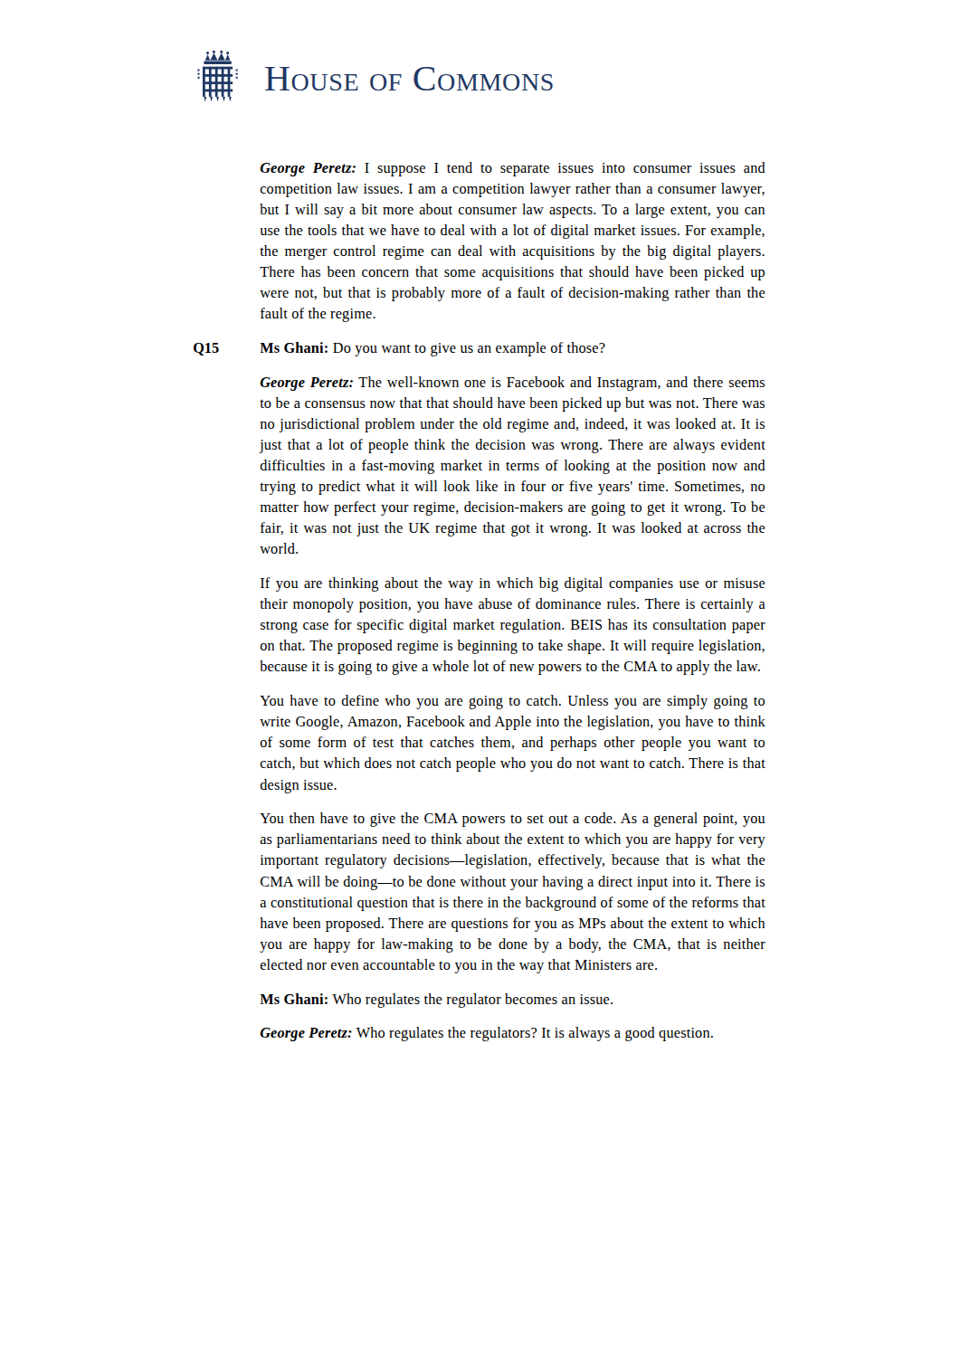House of Commons
George Peretz: I suppose I tend to separate issues into consumer issues and competition law issues. I am a competition lawyer rather than a consumer lawyer, but I will say a bit more about consumer law aspects. To a large extent, you can use the tools that we have to deal with a lot of digital market issues. For example, the merger control regime can deal with acquisitions by the big digital players. There has been concern that some acquisitions that should have been picked up were not, but that is probably more of a fault of decision-making rather than the fault of the regime.
Q15
Ms Ghani: Do you want to give us an example of those?
George Peretz: The well-known one is Facebook and Instagram, and there seems to be a consensus now that that should have been picked up but was not. There was no jurisdictional problem under the old regime and, indeed, it was looked at. It is just that a lot of people think the decision was wrong. There are always evident difficulties in a fast-moving market in terms of looking at the position now and trying to predict what it will look like in four or five years' time. Sometimes, no matter how perfect your regime, decision-makers are going to get it wrong. To be fair, it was not just the UK regime that got it wrong. It was looked at across the world.
If you are thinking about the way in which big digital companies use or misuse their monopoly position, you have abuse of dominance rules. There is certainly a strong case for specific digital market regulation. BEIS has its consultation paper on that. The proposed regime is beginning to take shape. It will require legislation, because it is going to give a whole lot of new powers to the CMA to apply the law.
You have to define who you are going to catch. Unless you are simply going to write Google, Amazon, Facebook and Apple into the legislation, you have to think of some form of test that catches them, and perhaps other people you want to catch, but which does not catch people who you do not want to catch. There is that design issue.
You then have to give the CMA powers to set out a code. As a general point, you as parliamentarians need to think about the extent to which you are happy for very important regulatory decisions—legislation, effectively, because that is what the CMA will be doing—to be done without your having a direct input into it. There is a constitutional question that is there in the background of some of the reforms that have been proposed. There are questions for you as MPs about the extent to which you are happy for law-making to be done by a body, the CMA, that is neither elected nor even accountable to you in the way that Ministers are.
Ms Ghani: Who regulates the regulator becomes an issue.
George Peretz: Who regulates the regulators? It is always a good question.